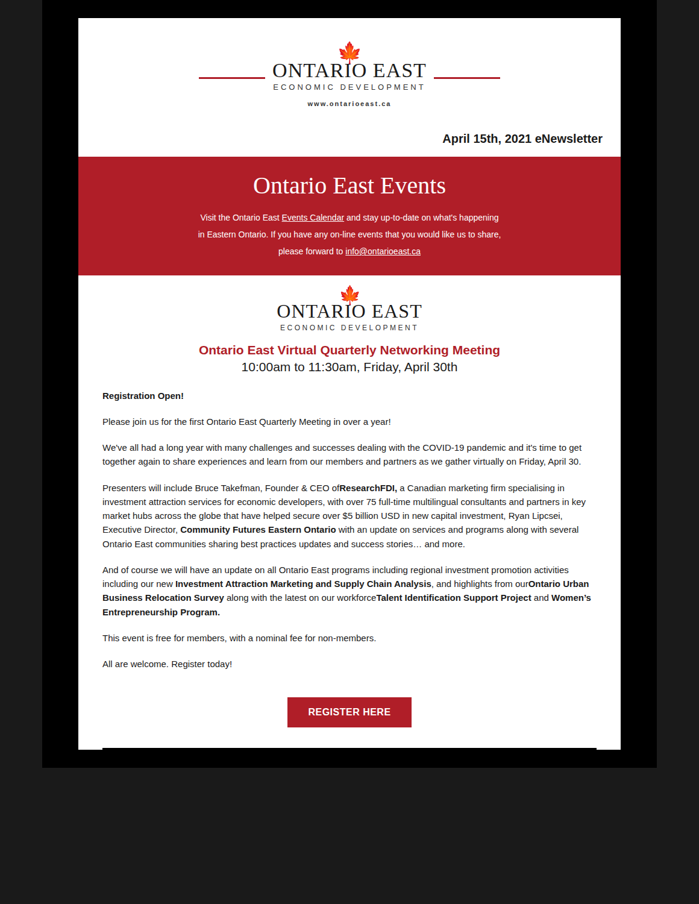🍁
ONTARIO EAST
ECONOMIC DEVELOPMENT
www.ontarioeast.ca
April 15th, 2021 eNewsletter
Ontario East Events
Visit the Ontario East Events Calendar and stay up-to-date on what's happening
in Eastern Ontario. If you have any on-line events that you would like us to share,
please forward to info@ontarioeast.ca
🍁
ONTARIO EAST
ECONOMIC DEVELOPMENT
Ontario East Virtual Quarterly Networking Meeting
10:00am to 11:30am, Friday, April 30th
Registration Open!
Please join us for the first Ontario East Quarterly Meeting in over a year!
We've all had a long year with many challenges and successes dealing with the COVID-19 pandemic and it's time to get together again to share experiences and learn from our members and partners as we gather virtually on Friday, April 30.
Presenters will include Bruce Takefman, Founder & CEO ofResearchFDI, a Canadian marketing firm specialising in investment attraction services for economic developers, with over 75 full-time multilingual consultants and partners in key market hubs across the globe that have helped secure over $5 billion USD in new capital investment, Ryan Lipcsei, Executive Director, Community Futures Eastern Ontario with an update on services and programs along with several Ontario East communities sharing best practices updates and success stories… and more.
And of course we will have an update on all Ontario East programs including regional investment promotion activities including our new Investment Attraction Marketing and Supply Chain Analysis, and highlights from ourOntario Urban Business Relocation Survey along with the latest on our workforceTalent Identification Support Project and Women’s Entrepreneurship Program.
This event is free for members, with a nominal fee for non-members.
All are welcome. Register today!
REGISTER HERE